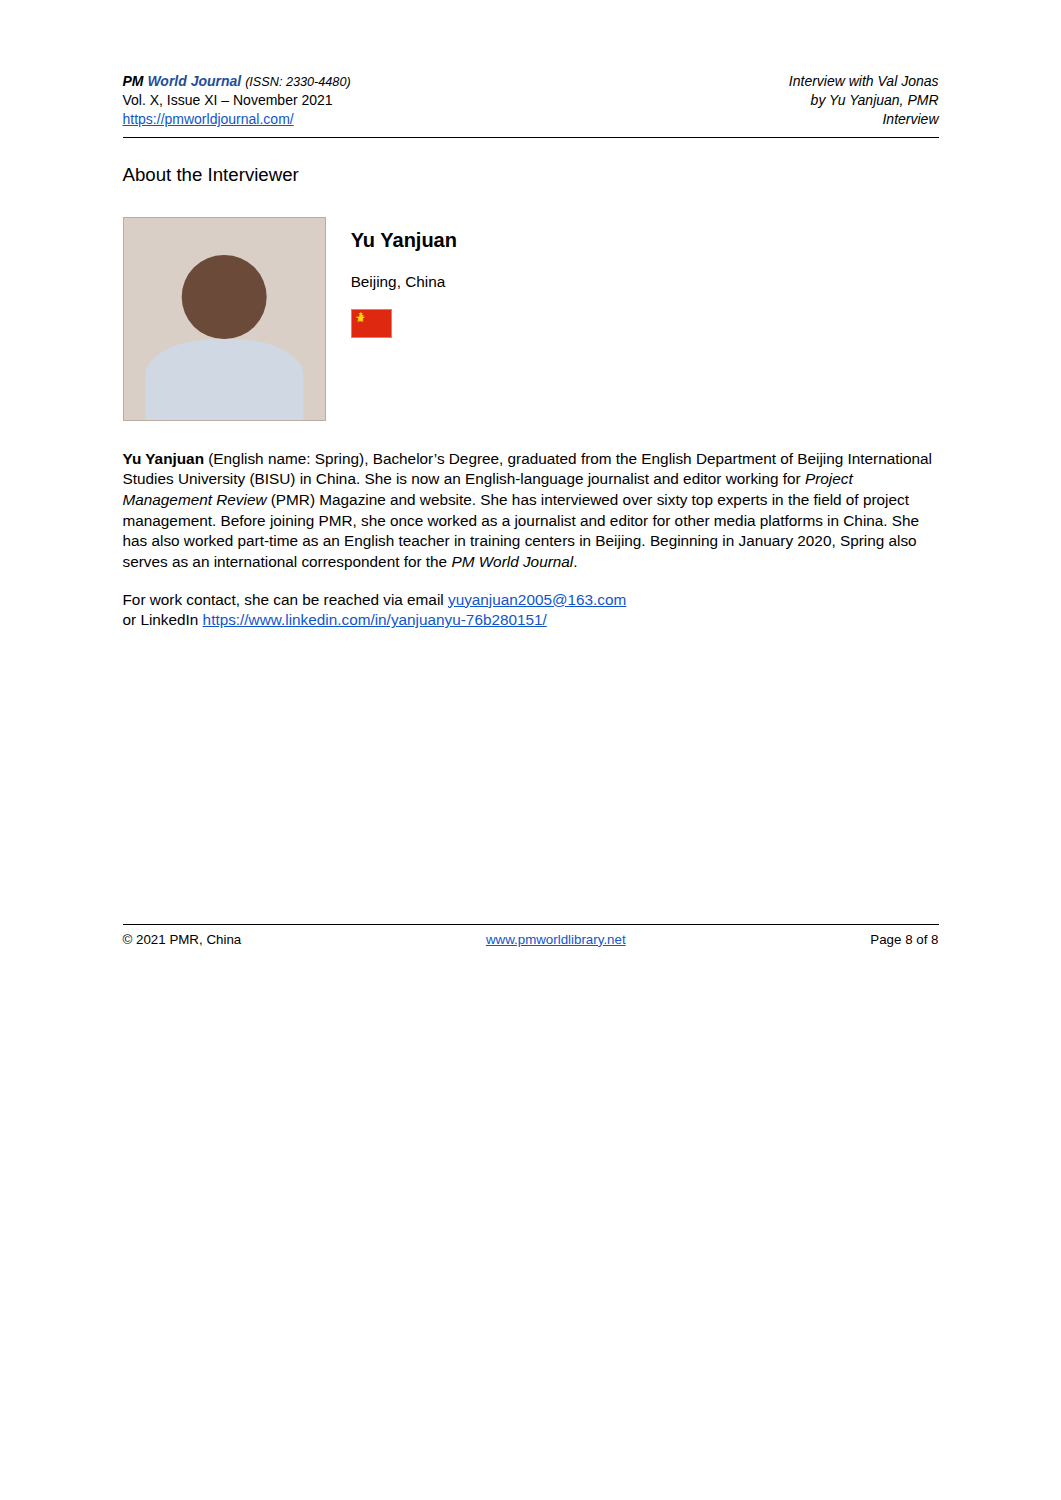PM World Journal (ISSN: 2330-4480)
Vol. X, Issue XI – November 2021
https://pmworldjournal.com/
Interview with Val Jonas
by Yu Yanjuan, PMR
Interview
About the Interviewer
Yu Yanjuan
Beijing, China
★ ★ ★ ★ ★
Yu Yanjuan (English name: Spring), Bachelor’s Degree, graduated from the English Department of Beijing International Studies University (BISU) in China. She is now an English-language journalist and editor working for Project Management Review (PMR) Magazine and website. She has interviewed over sixty top experts in the field of project management. Before joining PMR, she once worked as a journalist and editor for other media platforms in China. She has also worked part-time as an English teacher in training centers in Beijing. Beginning in January 2020, Spring also serves as an international correspondent for the PM World Journal.
For work contact, she can be reached via email yuyanjuan2005@163.com
or LinkedIn https://www.linkedin.com/in/yanjuanyu-76b280151/
© 2021 PMR, China
www.pmworldlibrary.net
Page 8 of 8